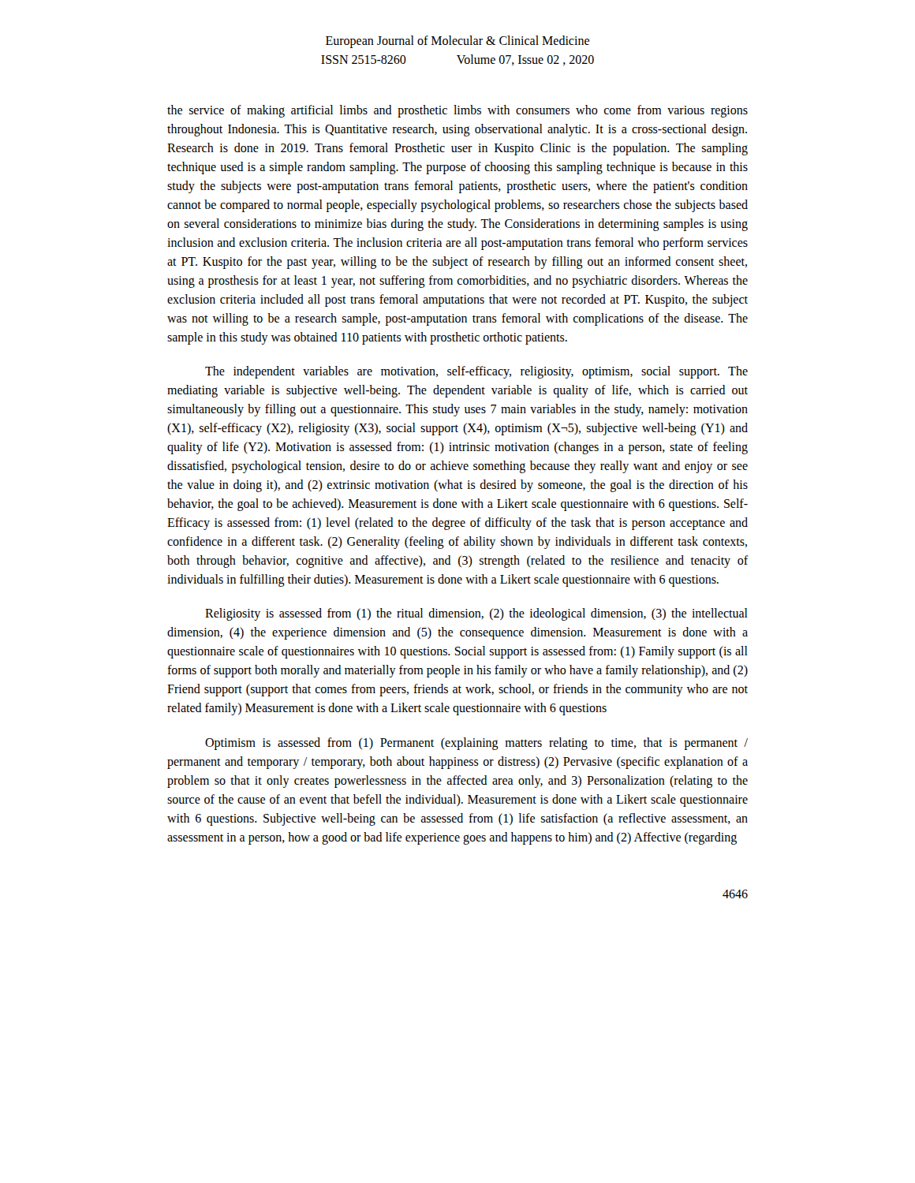European Journal of Molecular & Clinical Medicine ISSN 2515-8260 Volume 07, Issue 02 , 2020
the service of making artificial limbs and prosthetic limbs with consumers who come from various regions throughout Indonesia. This is Quantitative research, using observational analytic. It is a cross-sectional design. Research is done in 2019. Trans femoral Prosthetic user in Kuspito Clinic is the population. The sampling technique used is a simple random sampling. The purpose of choosing this sampling technique is because in this study the subjects were post-amputation trans femoral patients, prosthetic users, where the patient's condition cannot be compared to normal people, especially psychological problems, so researchers chose the subjects based on several considerations to minimize bias during the study. The Considerations in determining samples is using inclusion and exclusion criteria. The inclusion criteria are all post-amputation trans femoral who perform services at PT. Kuspito for the past year, willing to be the subject of research by filling out an informed consent sheet, using a prosthesis for at least 1 year, not suffering from comorbidities, and no psychiatric disorders. Whereas the exclusion criteria included all post trans femoral amputations that were not recorded at PT. Kuspito, the subject was not willing to be a research sample, post-amputation trans femoral with complications of the disease. The sample in this study was obtained 110 patients with prosthetic orthotic patients.
The independent variables are motivation, self-efficacy, religiosity, optimism, social support. The mediating variable is subjective well-being. The dependent variable is quality of life, which is carried out simultaneously by filling out a questionnaire. This study uses 7 main variables in the study, namely: motivation (X1), self-efficacy (X2), religiosity (X3), social support (X4), optimism (X¬5), subjective well-being (Y1) and quality of life (Y2). Motivation is assessed from: (1) intrinsic motivation (changes in a person, state of feeling dissatisfied, psychological tension, desire to do or achieve something because they really want and enjoy or see the value in doing it), and (2) extrinsic motivation (what is desired by someone, the goal is the direction of his behavior, the goal to be achieved). Measurement is done with a Likert scale questionnaire with 6 questions. Self-Efficacy is assessed from: (1) level (related to the degree of difficulty of the task that is person acceptance and confidence in a different task. (2) Generality (feeling of ability shown by individuals in different task contexts, both through behavior, cognitive and affective), and (3) strength (related to the resilience and tenacity of individuals in fulfilling their duties). Measurement is done with a Likert scale questionnaire with 6 questions.
Religiosity is assessed from (1) the ritual dimension, (2) the ideological dimension, (3) the intellectual dimension, (4) the experience dimension and (5) the consequence dimension. Measurement is done with a questionnaire scale of questionnaires with 10 questions. Social support is assessed from: (1) Family support (is all forms of support both morally and materially from people in his family or who have a family relationship), and (2) Friend support (support that comes from peers, friends at work, school, or friends in the community who are not related family) Measurement is done with a Likert scale questionnaire with 6 questions
Optimism is assessed from (1) Permanent (explaining matters relating to time, that is permanent / permanent and temporary / temporary, both about happiness or distress) (2) Pervasive (specific explanation of a problem so that it only creates powerlessness in the affected area only, and 3) Personalization (relating to the source of the cause of an event that befell the individual). Measurement is done with a Likert scale questionnaire with 6 questions. Subjective well-being can be assessed from (1) life satisfaction (a reflective assessment, an assessment in a person, how a good or bad life experience goes and happens to him) and (2) Affective (regarding
4646